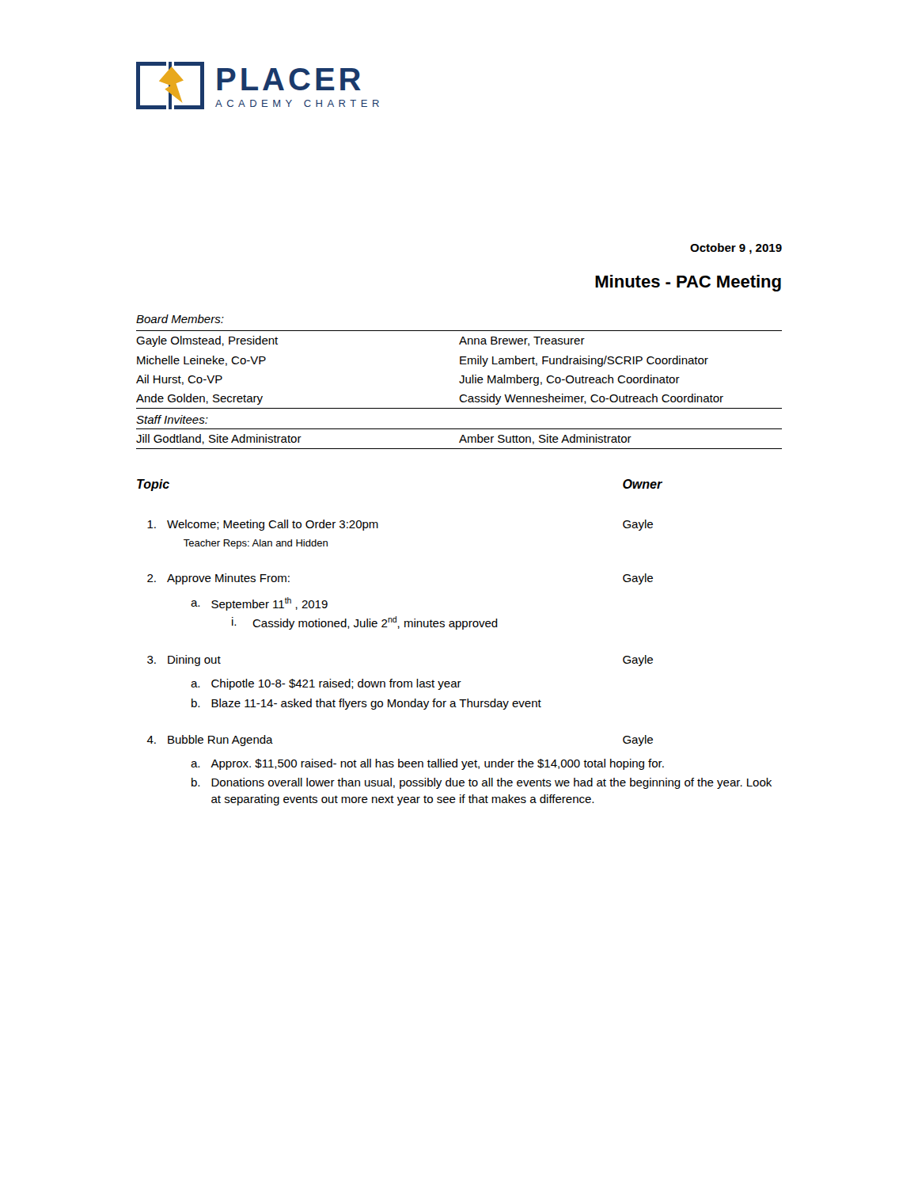PLACER
ACADEMY CHARTER
October 9 , 2019
Minutes - PAC Meeting
Board Members:
| Gayle Olmstead, President | Anna Brewer, Treasurer |
| Michelle Leineke, Co-VP | Emily Lambert, Fundraising/SCRIP Coordinator |
| Ail Hurst, Co-VP | Julie Malmberg, Co-Outreach Coordinator |
| Ande Golden, Secretary | Cassidy Wennesheimer, Co-Outreach Coordinator |
Staff Invitees:
| Jill Godtland, Site Administrator | Amber Sutton, Site Administrator |
Topic Owner
Welcome; Meeting Call to Order 3:20pm Gayle
Teacher Reps: Alan and Hidden
Approve Minutes From: Gayle
September 11th , 2019
Cassidy motioned, Julie 2nd, minutes approved
Dining out Gayle
Chipotle 10-8- $421 raised; down from last year
Blaze 11-14- asked that flyers go Monday for a Thursday event
Bubble Run Agenda Gayle
Approx. $11,500 raised- not all has been tallied yet, under the $14,000 total hoping for.
Donations overall lower than usual, possibly due to all the events we had at the beginning of the year. Look at separating events out more next year to see if that makes a difference.